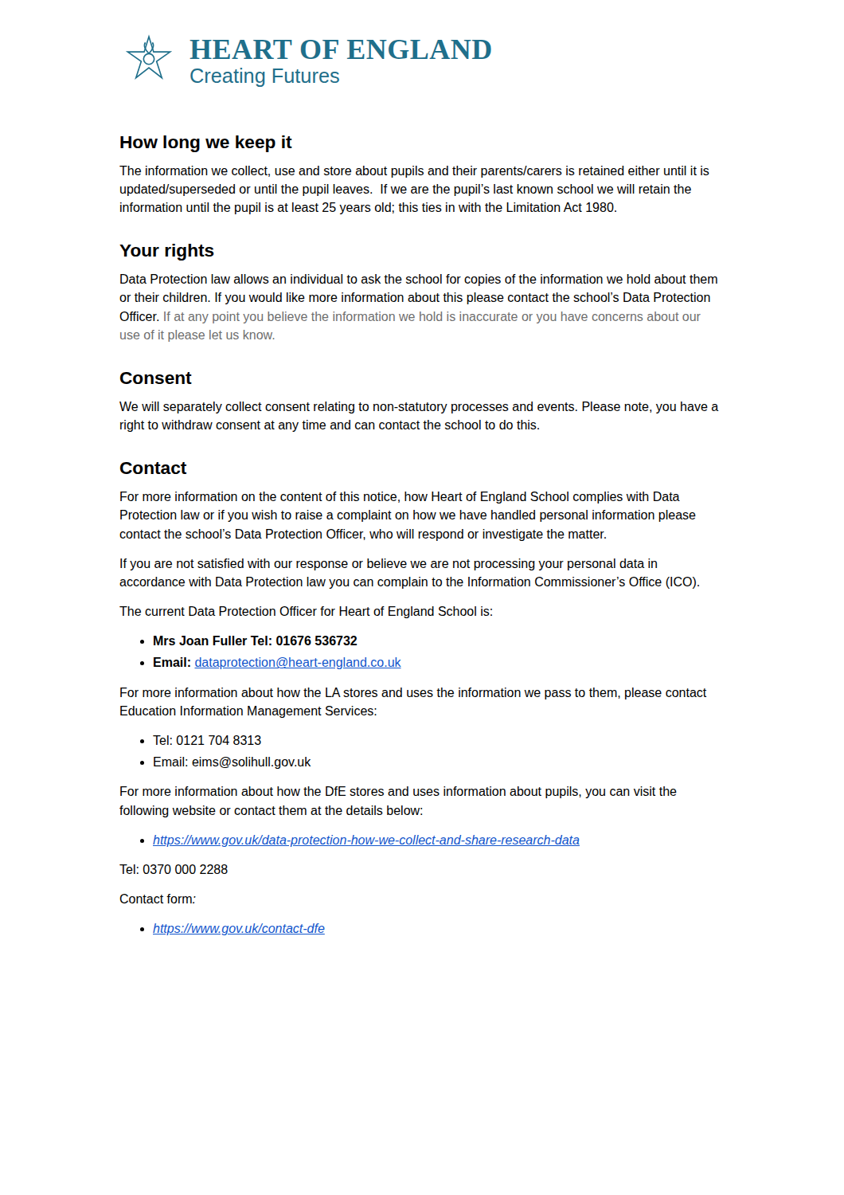Heart of England
Creating Futures
How long we keep it
The information we collect, use and store about pupils and their parents/carers is retained either until it is updated/superseded or until the pupil leaves. If we are the pupil’s last known school we will retain the information until the pupil is at least 25 years old; this ties in with the Limitation Act 1980.
Your rights
Data Protection law allows an individual to ask the school for copies of the information we hold about them or their children. If you would like more information about this please contact the school’s Data Protection Officer. If at any point you believe the information we hold is inaccurate or you have concerns about our use of it please let us know.
Consent
We will separately collect consent relating to non-statutory processes and events. Please note, you have a right to withdraw consent at any time and can contact the school to do this.
Contact
For more information on the content of this notice, how Heart of England School complies with Data Protection law or if you wish to raise a complaint on how we have handled personal information please contact the school’s Data Protection Officer, who will respond or investigate the matter.
If you are not satisfied with our response or believe we are not processing your personal data in accordance with Data Protection law you can complain to the Information Commissioner’s Office (ICO).
The current Data Protection Officer for Heart of England School is:
Mrs Joan Fuller Tel: 01676 536732
Email: dataprotection@heart-england.co.uk
For more information about how the LA stores and uses the information we pass to them, please contact Education Information Management Services:
Tel: 0121 704 8313
Email: eims@solihull.gov.uk
For more information about how the DfE stores and uses information about pupils, you can visit the following website or contact them at the details below:
https://www.gov.uk/data-protection-how-we-collect-and-share-research-data
Tel: 0370 000 2288
Contact form:
https://www.gov.uk/contact-dfe